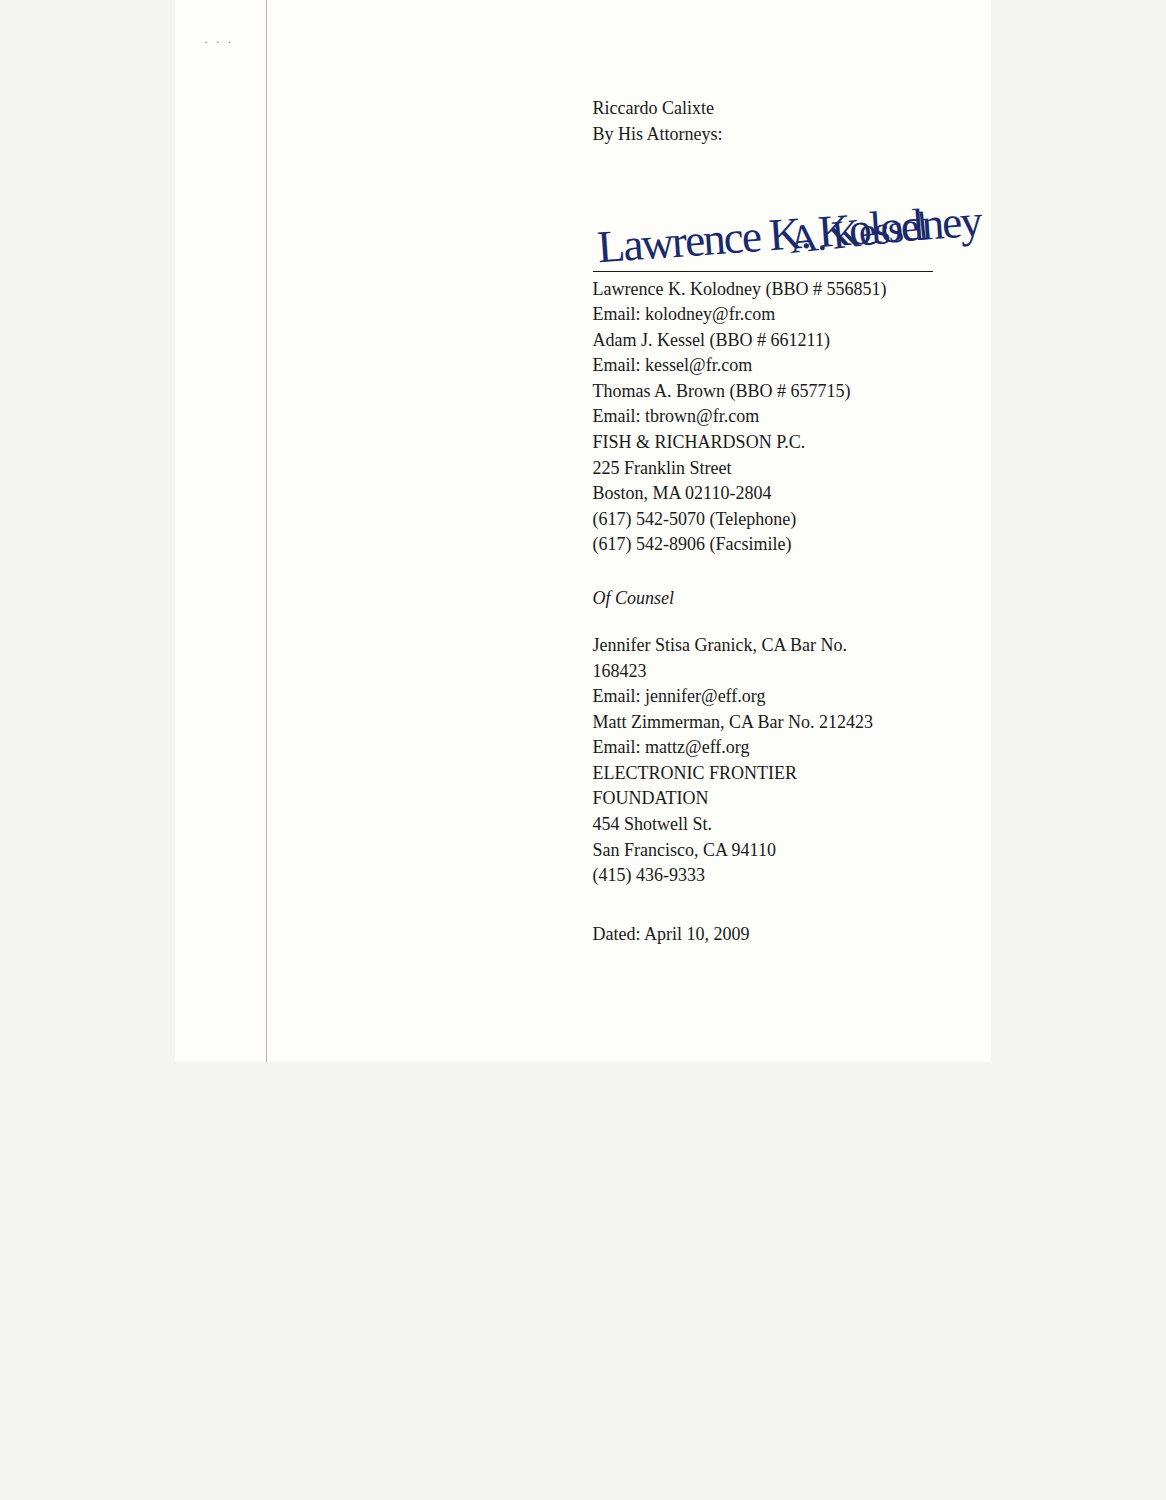· · ·
Riccardo Calixte
By His Attorneys:
Lawrence K. Kolodney A. Kessel
Lawrence K. Kolodney (BBO # 556851)
Email: kolodney@fr.com
Adam J. Kessel (BBO # 661211)
Email: kessel@fr.com
Thomas A. Brown (BBO # 657715)
Email: tbrown@fr.com
FISH & RICHARDSON P.C.
225 Franklin Street
Boston, MA 02110-2804
(617) 542-5070 (Telephone)
(617) 542-8906 (Facsimile)
Of Counsel
Jennifer Stisa Granick, CA Bar No. 168423
Email: jennifer@eff.org
Matt Zimmerman, CA Bar No. 212423
Email: mattz@eff.org
ELECTRONIC FRONTIER
FOUNDATION
454 Shotwell St.
San Francisco, CA 94110
(415) 436-9333
Dated: April 10, 2009